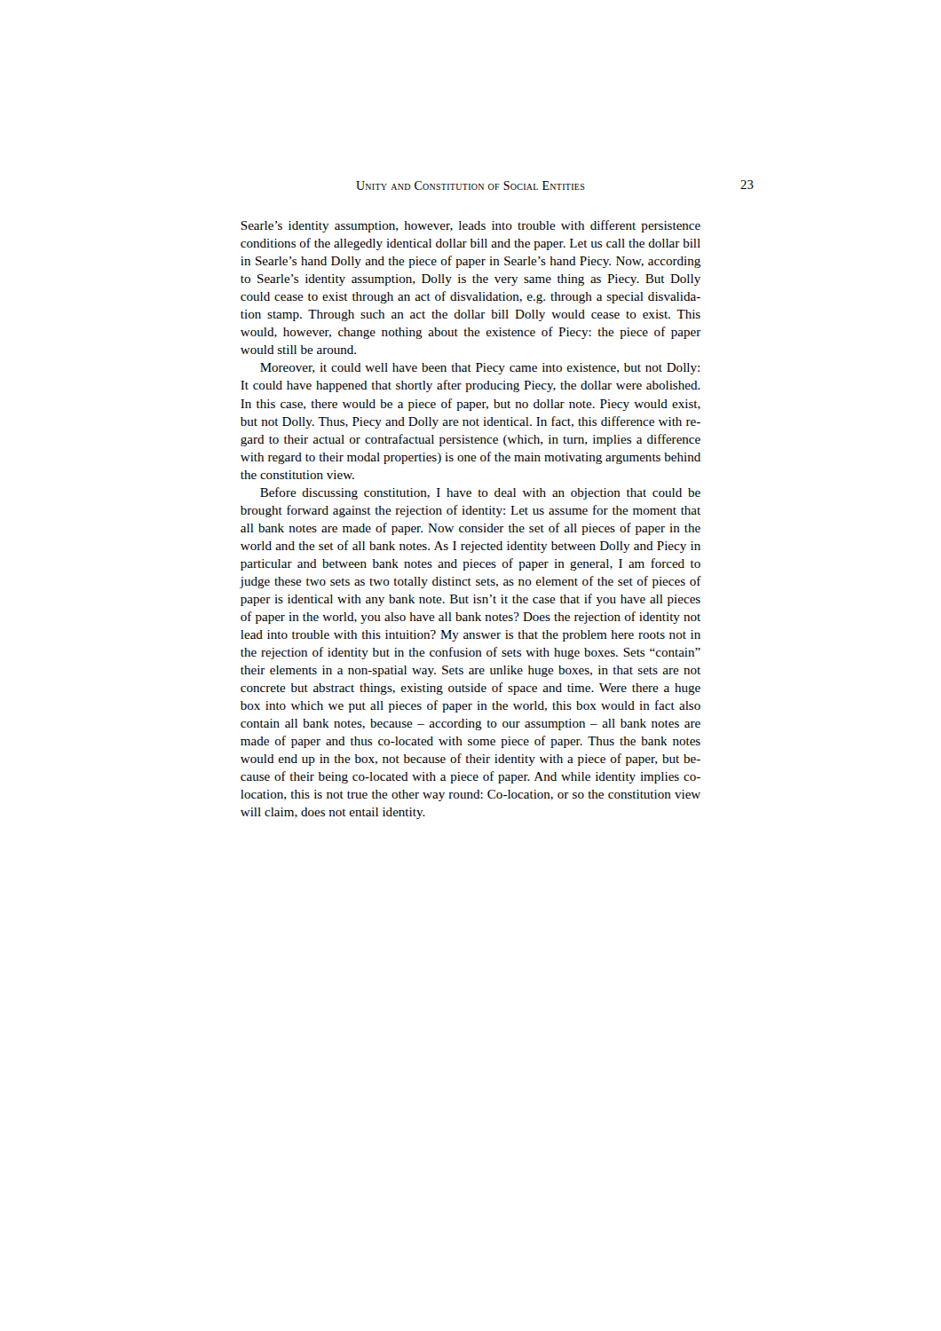Unity and Constitution of Social Entities23
Searle’s identity assumption, however, leads into trouble with different persistence conditions of the allegedly identical dollar bill and the paper. Let us call the dollar bill in Searle’s hand Dolly and the piece of paper in Searle’s hand Piecy. Now, according to Searle’s identity assumption, Dolly is the very same thing as Piecy. But Dolly could cease to exist through an act of disvalidation, e.g. through a special disvalidation stamp. Through such an act the dollar bill Dolly would cease to exist. This would, however, change nothing about the existence of Piecy: the piece of paper would still be around.
Moreover, it could well have been that Piecy came into existence, but not Dolly: It could have happened that shortly after producing Piecy, the dollar were abolished. In this case, there would be a piece of paper, but no dollar note. Piecy would exist, but not Dolly. Thus, Piecy and Dolly are not identical. In fact, this difference with regard to their actual or contrafactual persistence (which, in turn, implies a difference with regard to their modal properties) is one of the main motivating arguments behind the constitution view.
Before discussing constitution, I have to deal with an objection that could be brought forward against the rejection of identity: Let us assume for the moment that all bank notes are made of paper. Now consider the set of all pieces of paper in the world and the set of all bank notes. As I rejected identity between Dolly and Piecy in particular and between bank notes and pieces of paper in general, I am forced to judge these two sets as two totally distinct sets, as no element of the set of pieces of paper is identical with any bank note. But isn’t it the case that if you have all pieces of paper in the world, you also have all bank notes? Does the rejection of identity not lead into trouble with this intuition? My answer is that the problem here roots not in the rejection of identity but in the confusion of sets with huge boxes. Sets “contain” their elements in a non-spatial way. Sets are unlike huge boxes, in that sets are not concrete but abstract things, existing outside of space and time. Were there a huge box into which we put all pieces of paper in the world, this box would in fact also contain all bank notes, because – according to our assumption – all bank notes are made of paper and thus co-located with some piece of paper. Thus the bank notes would end up in the box, not because of their identity with a piece of paper, but because of their being co-located with a piece of paper. And while identity implies co-location, this is not true the other way round: Co-location, or so the constitution view will claim, does not entail identity.